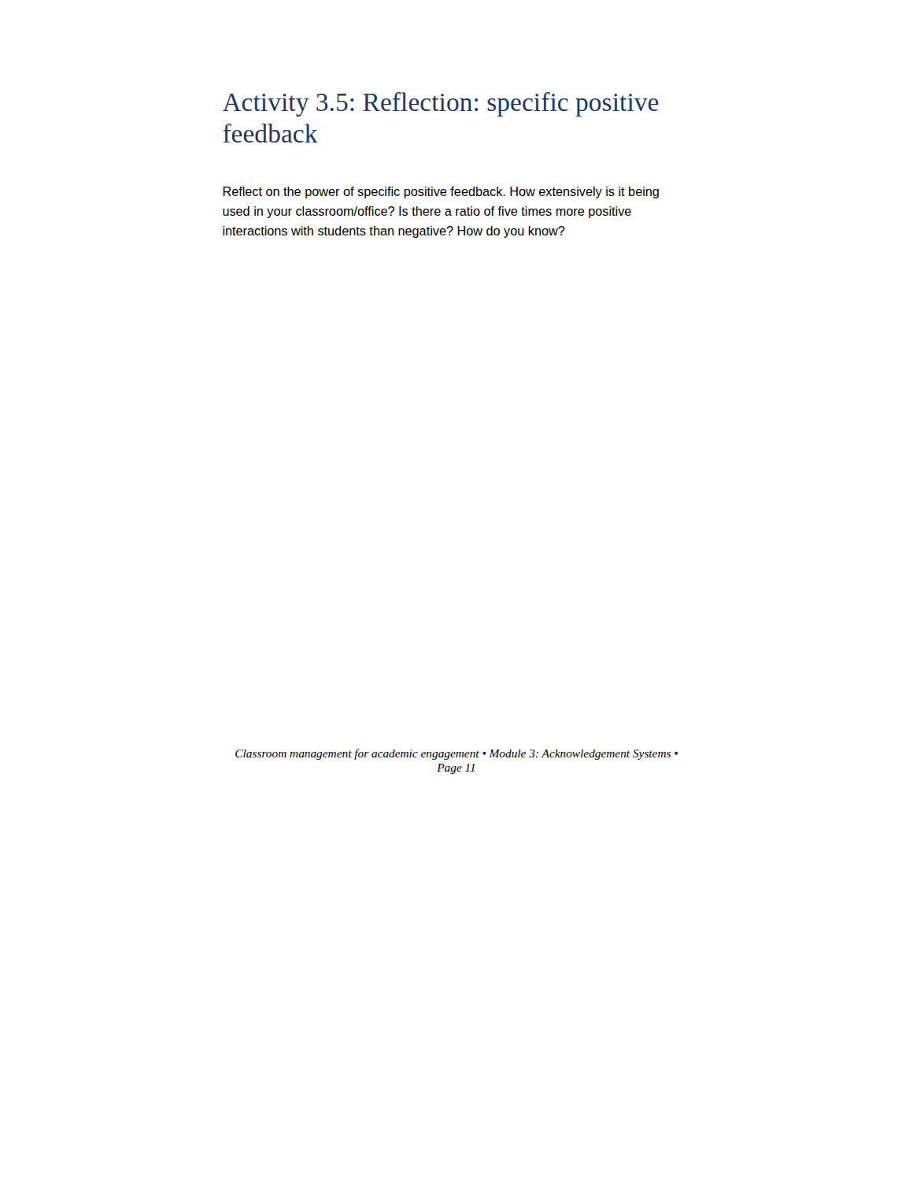Activity 3.5: Reflection: specific positive feedback
Reflect on the power of specific positive feedback. How extensively is it being used in your classroom/office? Is there a ratio of five times more positive interactions with students than negative? How do you know?
Classroom management for academic engagement • Module 3: Acknowledgement Systems • Page 11